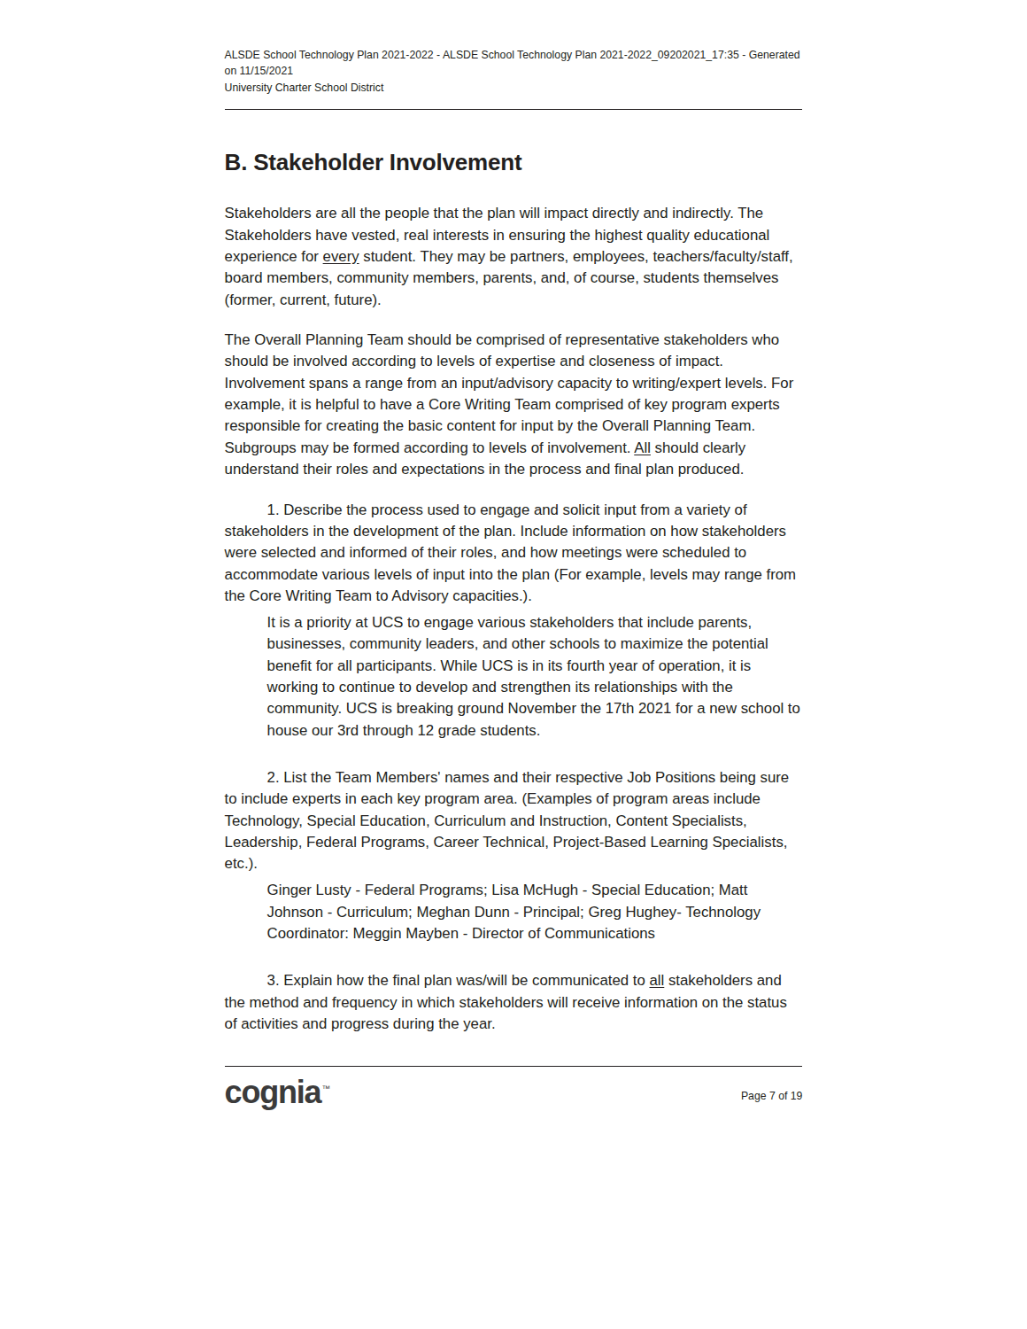ALSDE School Technology Plan 2021-2022 - ALSDE School Technology Plan 2021-2022_09202021_17:35 - Generated on 11/15/2021 University Charter School District
B. Stakeholder Involvement
Stakeholders are all the people that the plan will impact directly and indirectly. The Stakeholders have vested, real interests in ensuring the highest quality educational experience for every student. They may be partners, employees, teachers/faculty/staff, board members, community members, parents, and, of course, students themselves (former, current, future).
The Overall Planning Team should be comprised of representative stakeholders who should be involved according to levels of expertise and closeness of impact. Involvement spans a range from an input/advisory capacity to writing/expert levels. For example, it is helpful to have a Core Writing Team comprised of key program experts responsible for creating the basic content for input by the Overall Planning Team. Subgroups may be formed according to levels of involvement. All should clearly understand their roles and expectations in the process and final plan produced.
1. Describe the process used to engage and solicit input from a variety of stakeholders in the development of the plan. Include information on how stakeholders were selected and informed of their roles, and how meetings were scheduled to accommodate various levels of input into the plan (For example, levels may range from the Core Writing Team to Advisory capacities.).
It is a priority at UCS to engage various stakeholders that include parents, businesses, community leaders, and other schools to maximize the potential benefit for all participants. While UCS is in its fourth year of operation, it is working to continue to develop and strengthen its relationships with the community. UCS is breaking ground November the 17th 2021 for a new school to house our 3rd through 12 grade students.
2. List the Team Members' names and their respective Job Positions being sure to include experts in each key program area. (Examples of program areas include Technology, Special Education, Curriculum and Instruction, Content Specialists, Leadership, Federal Programs, Career Technical, Project-Based Learning Specialists, etc.).
Ginger Lusty - Federal Programs; Lisa McHugh - Special Education; Matt Johnson - Curriculum; Meghan Dunn - Principal; Greg Hughey- Technology Coordinator: Meggin Mayben - Director of Communications
3. Explain how the final plan was/will be communicated to all stakeholders and the method and frequency in which stakeholders will receive information on the status of activities and progress during the year.
cognia™
Page 7 of 19